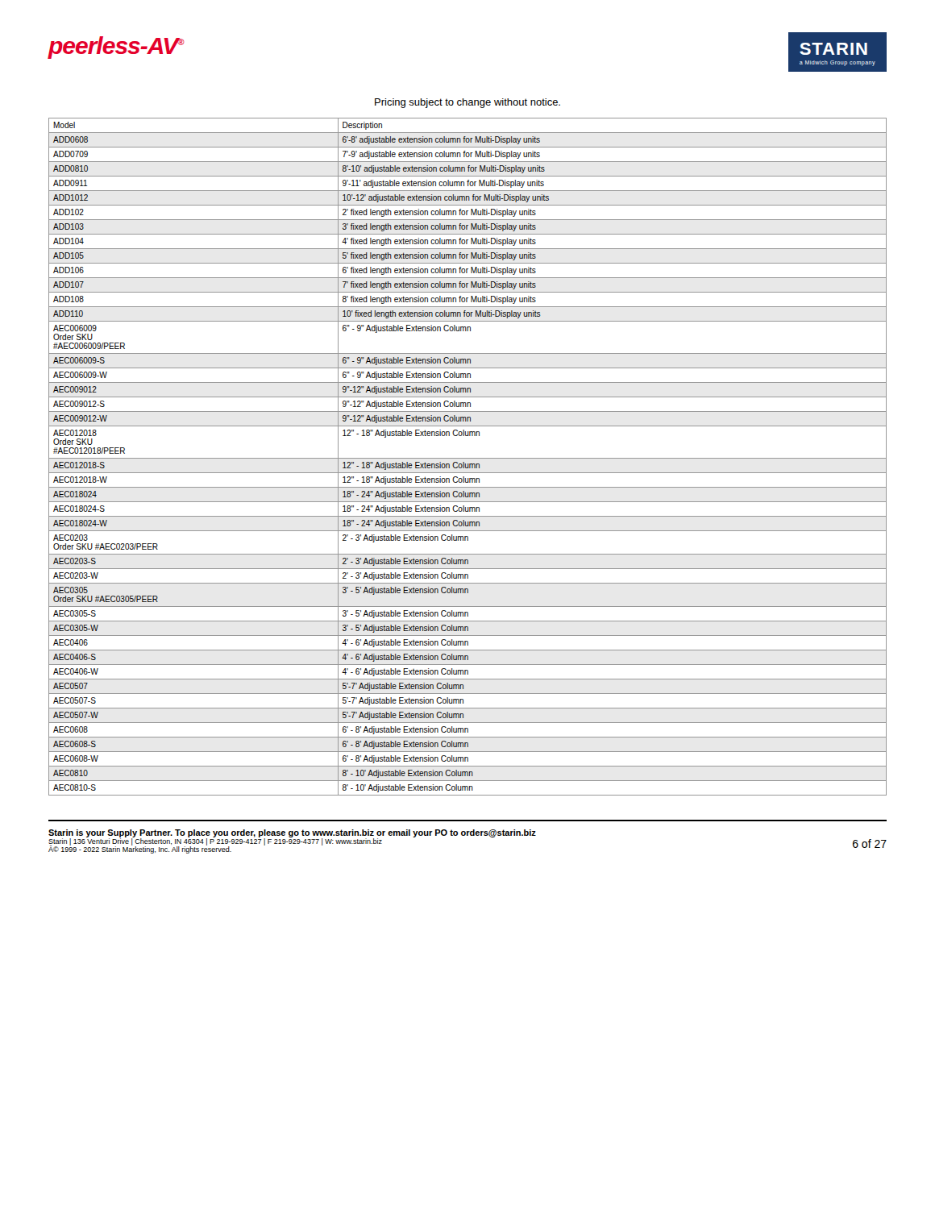peerless-AV®
STARIN
a Midwich Group company
Pricing subject to change without notice.
| Model | Description |
| --- | --- |
| ADD0608 | 6'-8' adjustable extension column for Multi-Display units |
| ADD0709 | 7'-9' adjustable extension column for Multi-Display units |
| ADD0810 | 8'-10' adjustable extension column for Multi-Display units |
| ADD0911 | 9'-11' adjustable extension column for Multi-Display units |
| ADD1012 | 10'-12' adjustable extension column for Multi-Display units |
| ADD102 | 2' fixed length extension column for Multi-Display units |
| ADD103 | 3' fixed length extension column for Multi-Display units |
| ADD104 | 4' fixed length extension column for Multi-Display units |
| ADD105 | 5' fixed length extension column for Multi-Display units |
| ADD106 | 6' fixed length extension column for Multi-Display units |
| ADD107 | 7' fixed length extension column for Multi-Display units |
| ADD108 | 8' fixed length extension column for Multi-Display units |
| ADD110 | 10' fixed length extension column for Multi-Display units |
| AEC006009 Order SKU #AEC006009/PEER | 6" - 9" Adjustable Extension Column |
| AEC006009-S | 6" - 9" Adjustable Extension Column |
| AEC006009-W | 6" - 9" Adjustable Extension Column |
| AEC009012 | 9"-12" Adjustable Extension Column |
| AEC009012-S | 9"-12" Adjustable Extension Column |
| AEC009012-W | 9"-12" Adjustable Extension Column |
| AEC012018 Order SKU #AEC012018/PEER | 12" - 18" Adjustable Extension Column |
| AEC012018-S | 12" - 18" Adjustable Extension Column |
| AEC012018-W | 12" - 18" Adjustable Extension Column |
| AEC018024 | 18" - 24" Adjustable Extension Column |
| AEC018024-S | 18" - 24" Adjustable Extension Column |
| AEC018024-W | 18" - 24" Adjustable Extension Column |
| AEC0203 Order SKU #AEC0203/PEER | 2' - 3' Adjustable Extension Column |
| AEC0203-S | 2' - 3' Adjustable Extension Column |
| AEC0203-W | 2' - 3' Adjustable Extension Column |
| AEC0305 Order SKU #AEC0305/PEER | 3' - 5' Adjustable Extension Column |
| AEC0305-S | 3' - 5' Adjustable Extension Column |
| AEC0305-W | 3' - 5' Adjustable Extension Column |
| AEC0406 | 4' - 6' Adjustable Extension Column |
| AEC0406-S | 4' - 6' Adjustable Extension Column |
| AEC0406-W | 4' - 6' Adjustable Extension Column |
| AEC0507 | 5'-7' Adjustable Extension Column |
| AEC0507-S | 5'-7' Adjustable Extension Column |
| AEC0507-W | 5'-7' Adjustable Extension Column |
| AEC0608 | 6' - 8' Adjustable Extension Column |
| AEC0608-S | 6' - 8' Adjustable Extension Column |
| AEC0608-W | 6' - 8' Adjustable Extension Column |
| AEC0810 | 8' - 10' Adjustable Extension Column |
| AEC0810-S | 8' - 10' Adjustable Extension Column |
Starin is your Supply Partner. To place you order, please go to www.starin.biz or email your PO to orders@starin.biz
Starin | 136 Venturi Drive | Chesterton, IN 46304 | P 219-929-4127 | F 219-929-4377 | W: www.starin.biz
Â© 1999 - 2022 Starin Marketing, Inc. All rights reserved.
6 of 27